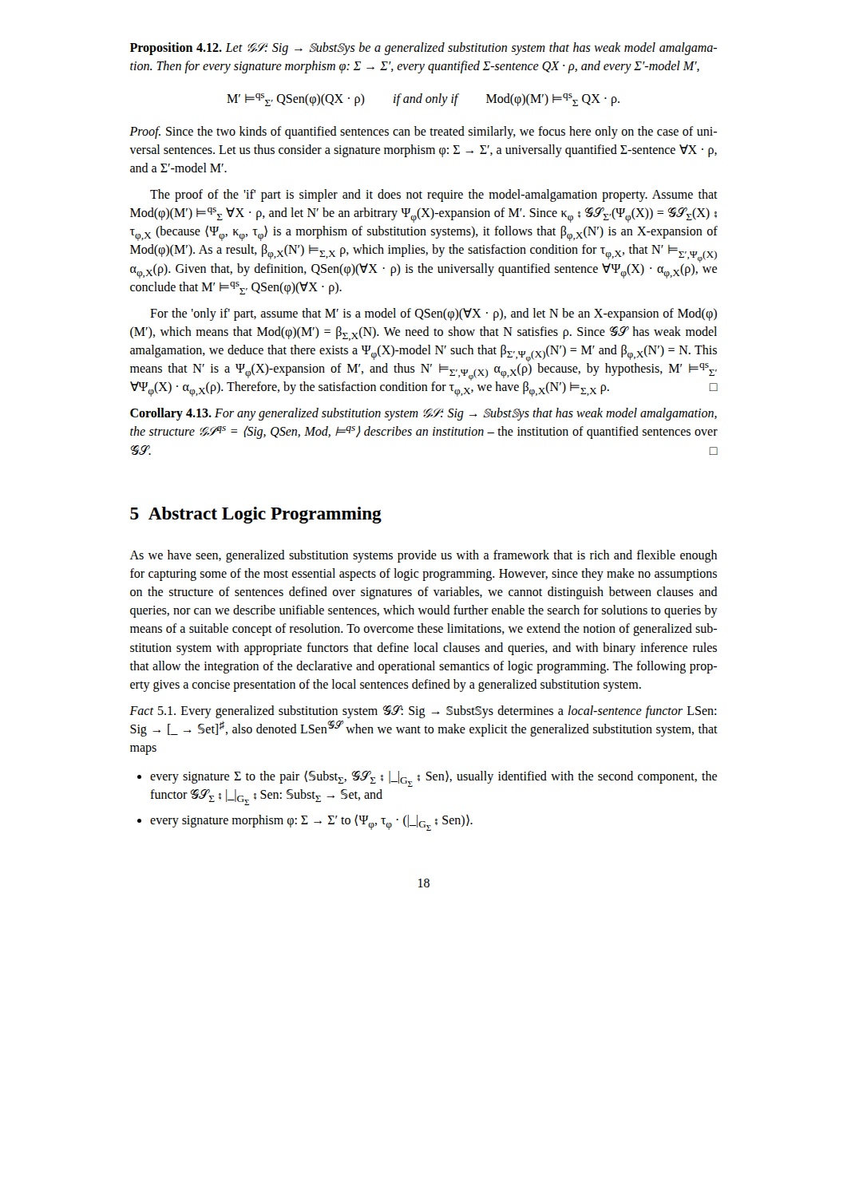Proposition 4.12. Let 𝒢𝒮: Sig → 𝕊ubst𝕊ys be a generalized substitution system that has weak model amalgamation. Then for every signature morphism φ: Σ → Σ′, every quantified Σ-sentence QX · ρ, and every Σ′-model M′,
M′ ⊨qsΣ′ QSen(φ)(QX · ρ) if and only if Mod(φ)(M′) ⊨qsΣ QX · ρ.
Proof. Since the two kinds of quantified sentences can be treated similarly, we focus here only on the case of universal sentences. Let us thus consider a signature morphism φ: Σ → Σ′, a universally quantified Σ-sentence ∀X · ρ, and a Σ′-model M′.
The proof of the 'if' part is simpler and it does not require the model-amalgamation property. Assume that Mod(φ)(M′) ⊨qsΣ ∀X · ρ, and let N′ be an arbitrary Ψφ(X)-expansion of M′. Since κφ ⨟ 𝒢𝒮Σ′(Ψφ(X)) = 𝒢𝒮Σ(X) ⨟ τφ,X (because ⟨Ψφ, κφ, τφ⟩ is a morphism of substitution systems), it follows that βφ,X(N′) is an X-expansion of Mod(φ)(M′). As a result, βφ,X(N′) ⊨Σ,X ρ, which implies, by the satisfaction condition for τφ,X, that N′ ⊨Σ′,Ψφ(X) αφ,X(ρ). Given that, by definition, QSen(φ)(∀X · ρ) is the universally quantified sentence ∀Ψφ(X) · αφ,X(ρ), we conclude that M′ ⊨qsΣ′ QSen(φ)(∀X · ρ).
For the 'only if' part, assume that M′ is a model of QSen(φ)(∀X · ρ), and let N be an X-expansion of Mod(φ)(M′), which means that Mod(φ)(M′) = βΣ,X(N). We need to show that N satisfies ρ. Since 𝒢𝒮 has weak model amalgamation, we deduce that there exists a Ψφ(X)-model N′ such that βΣ′,Ψφ(X)(N′) = M′ and βφ,X(N′) = N. This means that N′ is a Ψφ(X)-expansion of M′, and thus N′ ⊨Σ′,Ψφ(X) αφ,X(ρ) because, by hypothesis, M′ ⊨qsΣ′ ∀Ψφ(X) · αφ,X(ρ). Therefore, by the satisfaction condition for τφ,X, we have βφ,X(N′) ⊨Σ,X ρ.□
Corollary 4.13. For any generalized substitution system 𝒢𝒮: Sig → 𝕊ubst𝕊ys that has weak model amalgamation, the structure 𝒢𝒮qs = ⟨Sig, QSen, Mod, ⊨qs⟩ describes an institution – the institution of quantified sentences over 𝒢𝒮.□
5 Abstract Logic Programming
As we have seen, generalized substitution systems provide us with a framework that is rich and flexible enough for capturing some of the most essential aspects of logic programming. However, since they make no assumptions on the structure of sentences defined over signatures of variables, we cannot distinguish between clauses and queries, nor can we describe unifiable sentences, which would further enable the search for solutions to queries by means of a suitable concept of resolution. To overcome these limitations, we extend the notion of generalized substitution system with appropriate functors that define local clauses and queries, and with binary inference rules that allow the integration of the declarative and operational semantics of logic programming. The following property gives a concise presentation of the local sentences defined by a generalized substitution system.
Fact 5.1. Every generalized substitution system 𝒢𝒮: Sig → 𝕊ubst𝕊ys determines a local-sentence functor LSen: Sig → [_ → 𝕊et]♯, also denoted LSen𝒢𝒮 when we want to make explicit the generalized substitution system, that maps
every signature Σ to the pair ⟨𝕊ubstΣ, 𝒢𝒮Σ ⨟ |_|GΣ ⨟ Sen⟩, usually identified with the second component, the functor 𝒢𝒮Σ ⨟ |_|GΣ ⨟ Sen: 𝕊ubstΣ → 𝕊et, and
every signature morphism φ: Σ → Σ′ to ⟨Ψφ, τφ · (|_|GΣ ⨟ Sen)⟩.
18